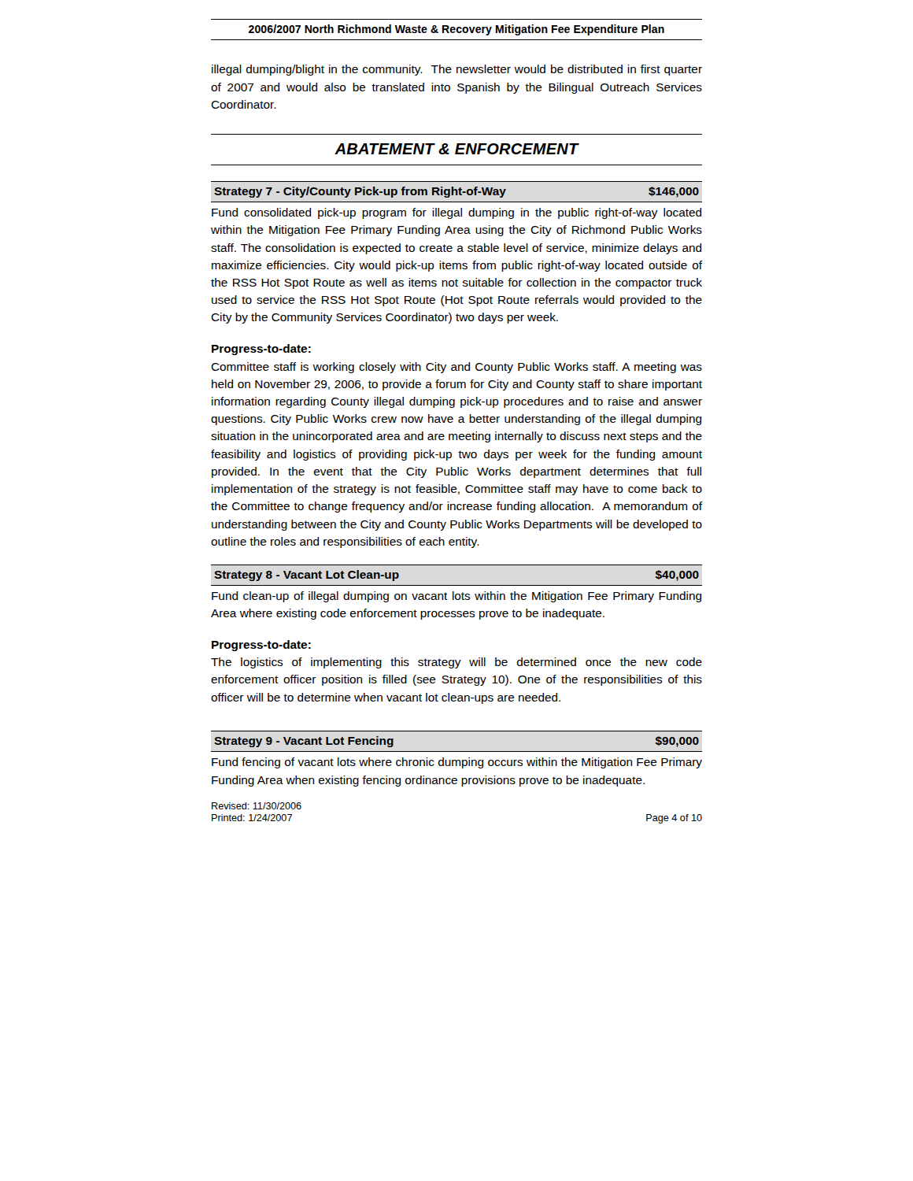2006/2007 North Richmond Waste & Recovery Mitigation Fee Expenditure Plan
illegal dumping/blight in the community. The newsletter would be distributed in first quarter of 2007 and would also be translated into Spanish by the Bilingual Outreach Services Coordinator.
ABATEMENT & ENFORCEMENT
Strategy 7 - City/County Pick-up from Right-of-Way $146,000
Fund consolidated pick-up program for illegal dumping in the public right-of-way located within the Mitigation Fee Primary Funding Area using the City of Richmond Public Works staff. The consolidation is expected to create a stable level of service, minimize delays and maximize efficiencies. City would pick-up items from public right-of-way located outside of the RSS Hot Spot Route as well as items not suitable for collection in the compactor truck used to service the RSS Hot Spot Route (Hot Spot Route referrals would provided to the City by the Community Services Coordinator) two days per week.
Progress-to-date:
Committee staff is working closely with City and County Public Works staff. A meeting was held on November 29, 2006, to provide a forum for City and County staff to share important information regarding County illegal dumping pick-up procedures and to raise and answer questions. City Public Works crew now have a better understanding of the illegal dumping situation in the unincorporated area and are meeting internally to discuss next steps and the feasibility and logistics of providing pick-up two days per week for the funding amount provided. In the event that the City Public Works department determines that full implementation of the strategy is not feasible, Committee staff may have to come back to the Committee to change frequency and/or increase funding allocation. A memorandum of understanding between the City and County Public Works Departments will be developed to outline the roles and responsibilities of each entity.
Strategy 8 - Vacant Lot Clean-up $40,000
Fund clean-up of illegal dumping on vacant lots within the Mitigation Fee Primary Funding Area where existing code enforcement processes prove to be inadequate.
Progress-to-date:
The logistics of implementing this strategy will be determined once the new code enforcement officer position is filled (see Strategy 10). One of the responsibilities of this officer will be to determine when vacant lot clean-ups are needed.
Strategy 9 - Vacant Lot Fencing $90,000
Fund fencing of vacant lots where chronic dumping occurs within the Mitigation Fee Primary Funding Area when existing fencing ordinance provisions prove to be inadequate.
Revised: 11/30/2006
Printed: 1/24/2007
Page 4 of 10